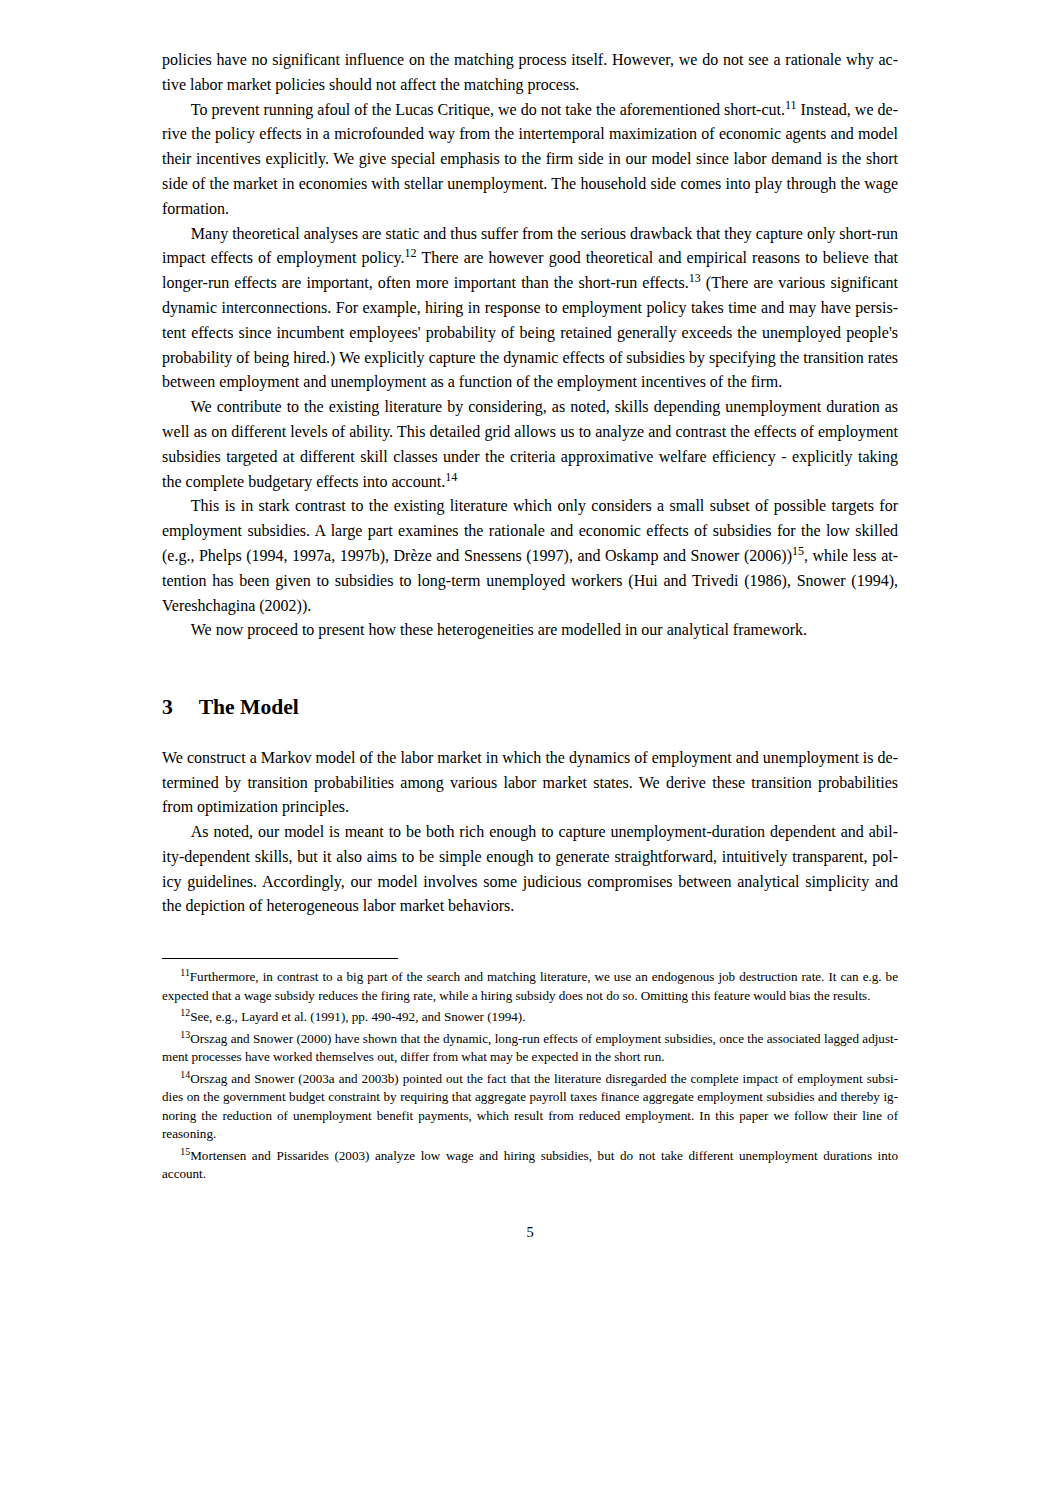policies have no significant influence on the matching process itself. However, we do not see a rationale why active labor market policies should not affect the matching process.
To prevent running afoul of the Lucas Critique, we do not take the aforementioned short-cut.11 Instead, we derive the policy effects in a microfounded way from the intertemporal maximization of economic agents and model their incentives explicitly. We give special emphasis to the firm side in our model since labor demand is the short side of the market in economies with stellar unemployment. The household side comes into play through the wage formation.
Many theoretical analyses are static and thus suffer from the serious drawback that they capture only short-run impact effects of employment policy.12 There are however good theoretical and empirical reasons to believe that longer-run effects are important, often more important than the short-run effects.13 (There are various significant dynamic interconnections. For example, hiring in response to employment policy takes time and may have persistent effects since incumbent employees' probability of being retained generally exceeds the unemployed people's probability of being hired.) We explicitly capture the dynamic effects of subsidies by specifying the transition rates between employment and unemployment as a function of the employment incentives of the firm.
We contribute to the existing literature by considering, as noted, skills depending unemployment duration as well as on different levels of ability. This detailed grid allows us to analyze and contrast the effects of employment subsidies targeted at different skill classes under the criteria approximative welfare efficiency - explicitly taking the complete budgetary effects into account.14
This is in stark contrast to the existing literature which only considers a small subset of possible targets for employment subsidies. A large part examines the rationale and economic effects of subsidies for the low skilled (e.g., Phelps (1994, 1997a, 1997b), Drèze and Snessens (1997), and Oskamp and Snower (2006))15, while less attention has been given to subsidies to long-term unemployed workers (Hui and Trivedi (1986), Snower (1994), Vereshchagina (2002)).
We now proceed to present how these heterogeneities are modelled in our analytical framework.
3 The Model
We construct a Markov model of the labor market in which the dynamics of employment and unemployment is determined by transition probabilities among various labor market states. We derive these transition probabilities from optimization principles.
As noted, our model is meant to be both rich enough to capture unemployment-duration dependent and ability-dependent skills, but it also aims to be simple enough to generate straightforward, intuitively transparent, policy guidelines. Accordingly, our model involves some judicious compromises between analytical simplicity and the depiction of heterogeneous labor market behaviors.
11Furthermore, in contrast to a big part of the search and matching literature, we use an endogenous job destruction rate. It can e.g. be expected that a wage subsidy reduces the firing rate, while a hiring subsidy does not do so. Omitting this feature would bias the results.
12See, e.g., Layard et al. (1991), pp. 490-492, and Snower (1994).
13Orszag and Snower (2000) have shown that the dynamic, long-run effects of employment subsidies, once the associated lagged adjustment processes have worked themselves out, differ from what may be expected in the short run.
14Orszag and Snower (2003a and 2003b) pointed out the fact that the literature disregarded the complete impact of employment subsidies on the government budget constraint by requiring that aggregate payroll taxes finance aggregate employment subsidies and thereby ignoring the reduction of unemployment benefit payments, which result from reduced employment. In this paper we follow their line of reasoning.
15Mortensen and Pissarides (2003) analyze low wage and hiring subsidies, but do not take different unemployment durations into account.
5